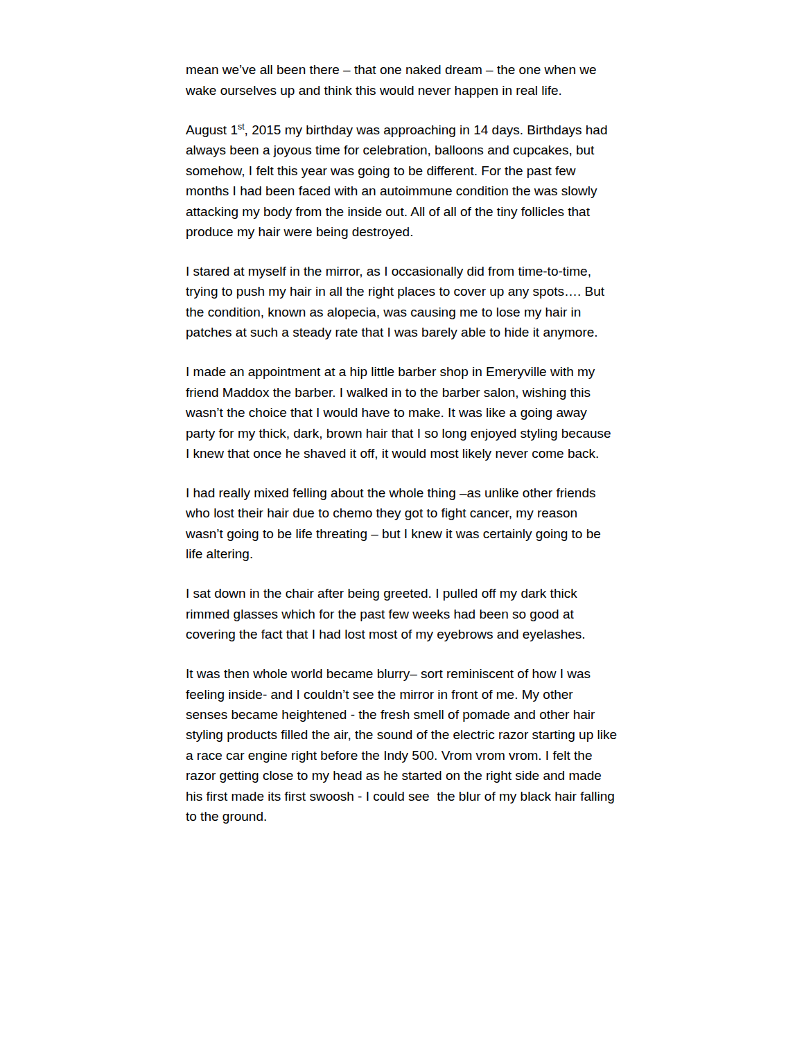mean we’ve all been there – that one naked dream – the one when we wake ourselves up and think this would never happen in real life.
August 1st, 2015 my birthday was approaching in 14 days. Birthdays had always been a joyous time for celebration, balloons and cupcakes, but somehow, I felt this year was going to be different. For the past few months I had been faced with an autoimmune condition the was slowly attacking my body from the inside out. All of all of the tiny follicles that produce my hair were being destroyed.
I stared at myself in the mirror, as I occasionally did from time-to-time, trying to push my hair in all the right places to cover up any spots…. But the condition, known as alopecia, was causing me to lose my hair in patches at such a steady rate that I was barely able to hide it anymore.
I made an appointment at a hip little barber shop in Emeryville with my friend Maddox the barber. I walked in to the barber salon, wishing this wasn’t the choice that I would have to make. It was like a going away party for my thick, dark, brown hair that I so long enjoyed styling because I knew that once he shaved it off, it would most likely never come back.
I had really mixed felling about the whole thing –as unlike other friends who lost their hair due to chemo they got to fight cancer, my reason wasn’t going to be life threating – but I knew it was certainly going to be life altering.
I sat down in the chair after being greeted. I pulled off my dark thick rimmed glasses which for the past few weeks had been so good at covering the fact that I had lost most of my eyebrows and eyelashes.
It was then whole world became blurry– sort reminiscent of how I was feeling inside- and I couldn’t see the mirror in front of me. My other senses became heightened - the fresh smell of pomade and other hair styling products filled the air, the sound of the electric razor starting up like a race car engine right before the Indy 500. Vrom vrom vrom. I felt the razor getting close to my head as he started on the right side and made his first made its first swoosh - I could see the blur of my black hair falling to the ground.